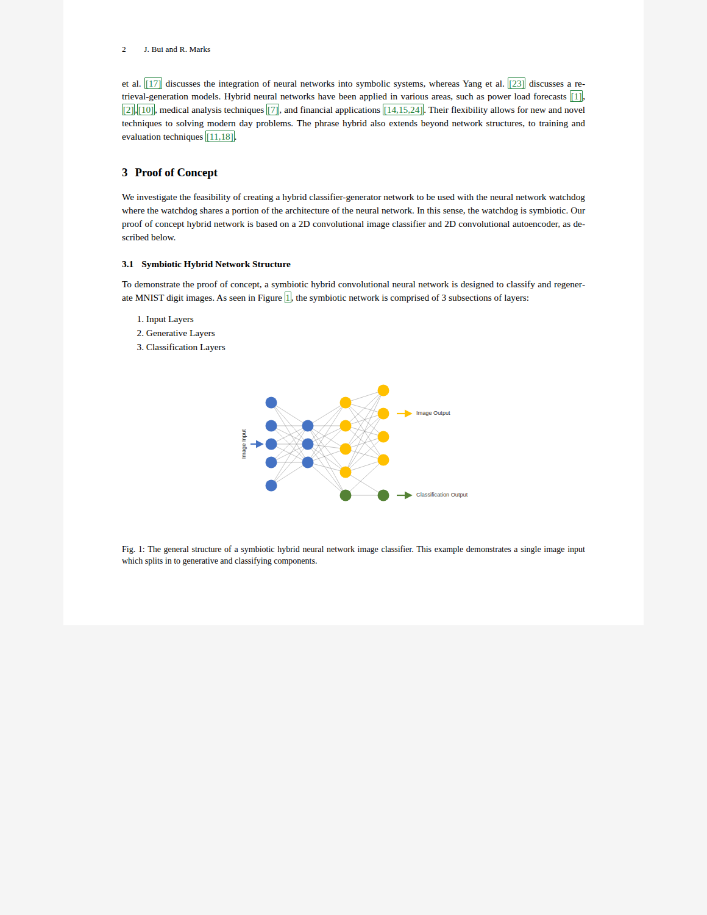2 J. Bui and R. Marks
et al. [17] discusses the integration of neural networks into symbolic systems, whereas Yang et al. [23] discusses a retrieval-generation models. Hybrid neural networks have been applied in various areas, such as power load forecasts [1],[2],[10], medical analysis techniques [7], and financial applications [14,15,24]. Their flexibility allows for new and novel techniques to solving modern day problems. The phrase hybrid also extends beyond network structures, to training and evaluation techniques [11,18].
3 Proof of Concept
We investigate the feasibility of creating a hybrid classifier-generator network to be used with the neural network watchdog where the watchdog shares a portion of the architecture of the neural network. In this sense, the watchdog is symbiotic. Our proof of concept hybrid network is based on a 2D convolutional image classifier and 2D convolutional autoencoder, as described below.
3.1 Symbiotic Hybrid Network Structure
To demonstrate the proof of concept, a symbiotic hybrid convolutional neural network is designed to classify and regenerate MNIST digit images. As seen in Figure 1, the symbiotic network is comprised of 3 subsections of layers:
Input Layers
Generative Layers
Classification Layers
Image Input Image Output Classification Output
Fig. 1: The general structure of a symbiotic hybrid neural network image classifier. This example demonstrates a single image input which splits in to generative and classifying components.